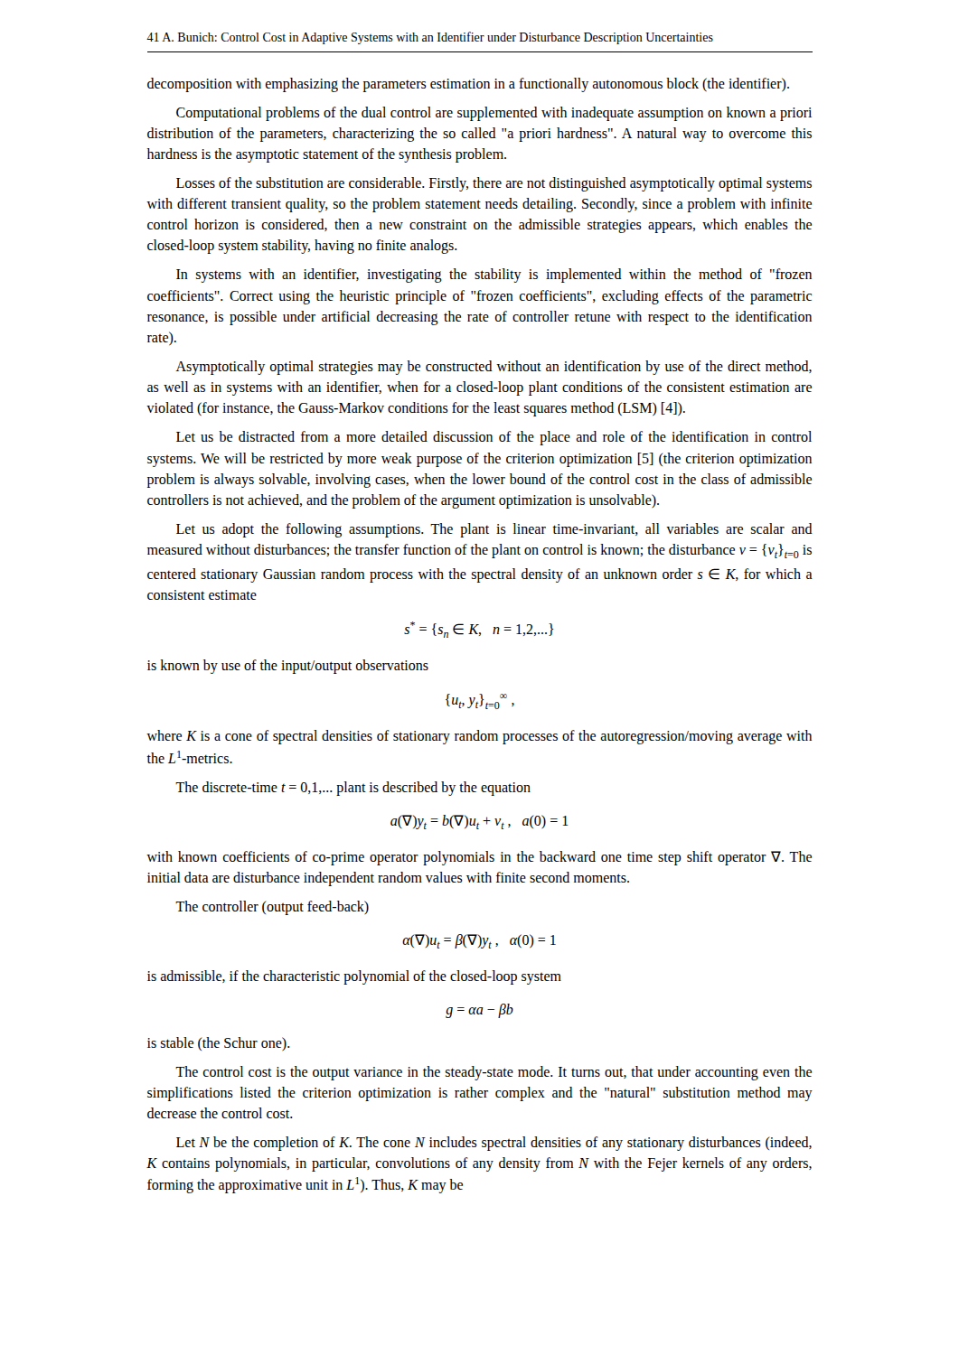41 A. Bunich: Control Cost in Adaptive Systems with an Identifier under Disturbance Description Uncertainties
decomposition with emphasizing the parameters estimation in a functionally autonomous block (the identifier).
Computational problems of the dual control are supplemented with inadequate assumption on known a priori distribution of the parameters, characterizing the so called "a priori hardness". A natural way to overcome this hardness is the asymptotic statement of the synthesis problem.
Losses of the substitution are considerable. Firstly, there are not distinguished asymptotically optimal systems with different transient quality, so the problem statement needs detailing. Secondly, since a problem with infinite control horizon is considered, then a new constraint on the admissible strategies appears, which enables the closed-loop system stability, having no finite analogs.
In systems with an identifier, investigating the stability is implemented within the method of "frozen coefficients". Correct using the heuristic principle of "frozen coefficients", excluding effects of the parametric resonance, is possible under artificial decreasing the rate of controller retune with respect to the identification rate).
Asymptotically optimal strategies may be constructed without an identification by use of the direct method, as well as in systems with an identifier, when for a closed-loop plant conditions of the consistent estimation are violated (for instance, the Gauss-Markov conditions for the least squares method (LSM) [4]).
Let us be distracted from a more detailed discussion of the place and role of the identification in control systems. We will be restricted by more weak purpose of the criterion optimization [5] (the criterion optimization problem is always solvable, involving cases, when the lower bound of the control cost in the class of admissible controllers is not achieved, and the problem of the argument optimization is unsolvable).
Let us adopt the following assumptions. The plant is linear time-invariant, all variables are scalar and measured without disturbances; the transfer function of the plant on control is known; the disturbance v = {vt}t=0 is centered stationary Gaussian random process with the spectral density of an unknown order s ∈ K, for which a consistent estimate
s* = {sn ∈ K, n = 1,2,...}
is known by use of the input/output observations
{ut, yt}t=0∞ ,
where K is a cone of spectral densities of stationary random processes of the autoregression/moving average with the L1-metrics.
The discrete-time t = 0,1,... plant is described by the equation
a(∇)yt = b(∇)ut + vt , a(0) = 1
with known coefficients of co-prime operator polynomials in the backward one time step shift operator ∇. The initial data are disturbance independent random values with finite second moments.
The controller (output feed-back)
α(∇)ut = β(∇)yt , α(0) = 1
is admissible, if the characteristic polynomial of the closed-loop system
g = αa − βb
is stable (the Schur one).
The control cost is the output variance in the steady-state mode. It turns out, that under accounting even the simplifications listed the criterion optimization is rather complex and the "natural" substitution method may decrease the control cost.
Let N be the completion of K. The cone N includes spectral densities of any stationary disturbances (indeed, K contains polynomials, in particular, convolutions of any density from N with the Fejer kernels of any orders, forming the approximative unit in L1). Thus, K may be